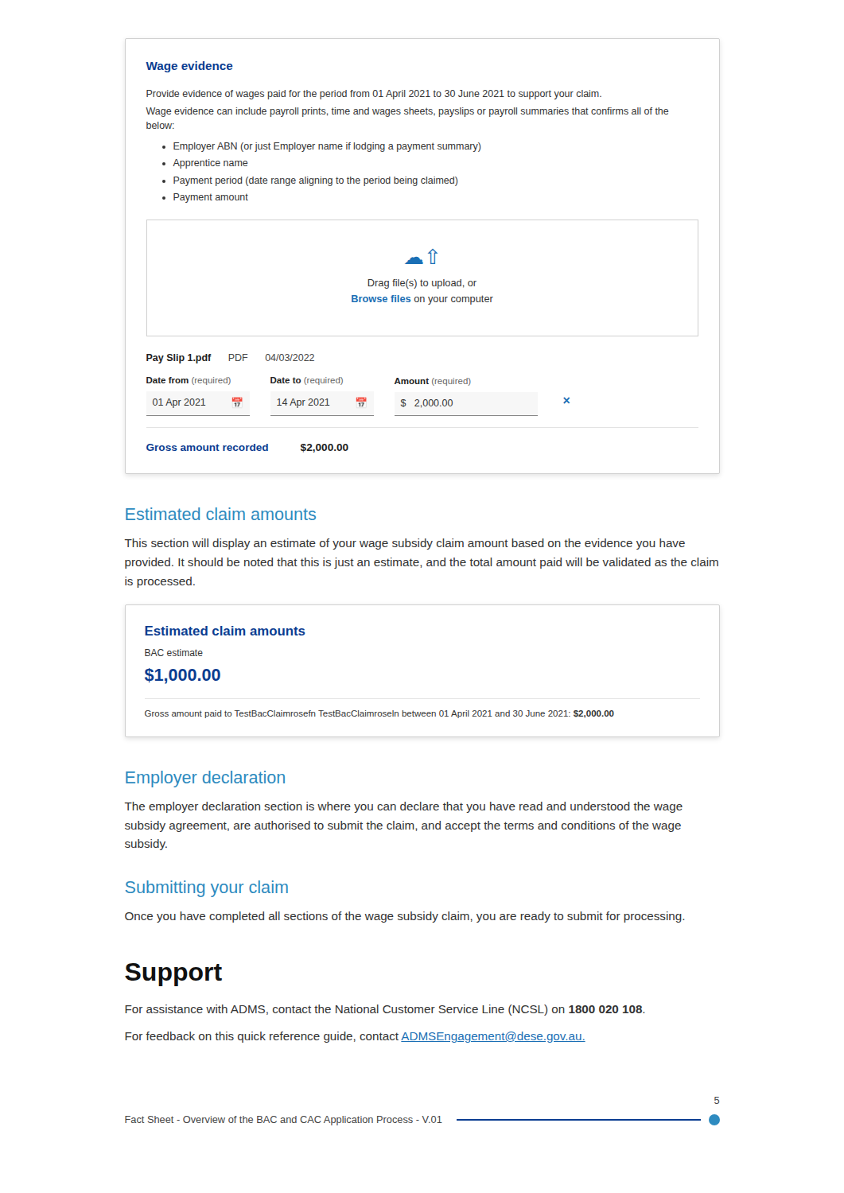Wage evidence
Provide evidence of wages paid for the period from 01 April 2021 to 30 June 2021 to support your claim.
Wage evidence can include payroll prints, time and wages sheets, payslips or payroll summaries that confirms all of the below:
Employer ABN (or just Employer name if lodging a payment summary)
Apprentice name
Payment period (date range aligning to the period being claimed)
Payment amount
☁⇧
Drag file(s) to upload, or
Browse files on your computer
Pay Slip 1.pdf PDF 04/03/2022
Date from (required)
01 Apr 2021📅
Date to (required)
14 Apr 2021📅
Amount (required)
$ 2,000.00
×
Gross amount recorded $2,000.00
Estimated claim amounts
This section will display an estimate of your wage subsidy claim amount based on the evidence you have provided. It should be noted that this is just an estimate, and the total amount paid will be validated as the claim is processed.
Estimated claim amounts
BAC estimate
$1,000.00
Gross amount paid to TestBacClaimrosefn TestBacClaimroseln between 01 April 2021 and 30 June 2021: $2,000.00
Employer declaration
The employer declaration section is where you can declare that you have read and understood the wage subsidy agreement, are authorised to submit the claim, and accept the terms and conditions of the wage subsidy.
Submitting your claim
Once you have completed all sections of the wage subsidy claim, you are ready to submit for processing.
Support
For assistance with ADMS, contact the National Customer Service Line (NCSL) on 1800 020 108.
For feedback on this quick reference guide, contact ADMSEngagement@dese.gov.au.
5
Fact Sheet - Overview of the BAC and CAC Application Process - V.01